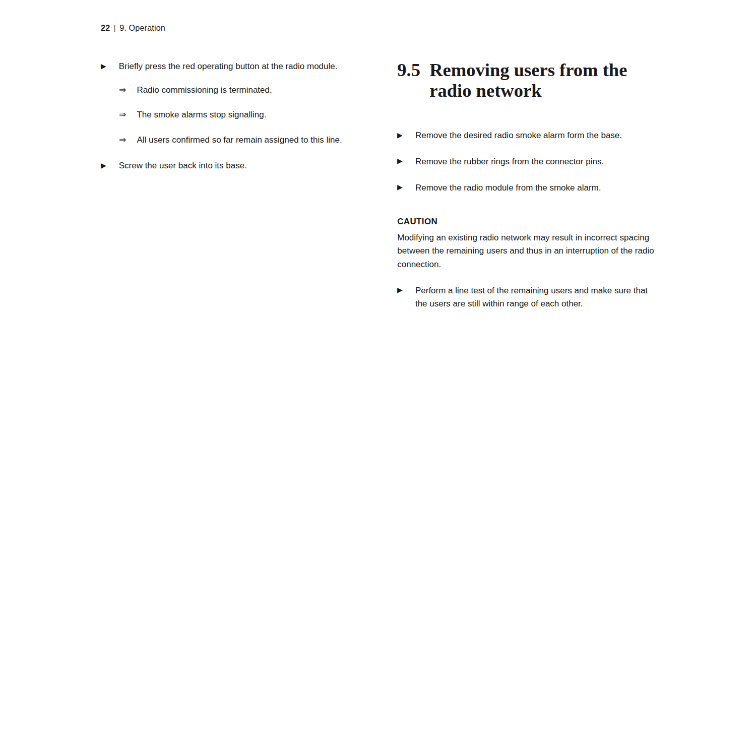22|9. Operation
Briefly press the red operating button at the radio module.
Radio commissioning is terminated.
The smoke alarms stop signalling.
All users confirmed so far remain assigned to this line.
Screw the user back into its base.
9.5 Removing users from the radio network
Remove the desired radio smoke alarm form the base.
Remove the rubber rings from the connector pins.
Remove the radio module from the smoke alarm.
CAUTION
Modifying an existing radio network may result in incorrect spacing between the remaining users and thus in an interruption of the radio connection.
Perform a line test of the remaining users and make sure that the users are still within range of each other.